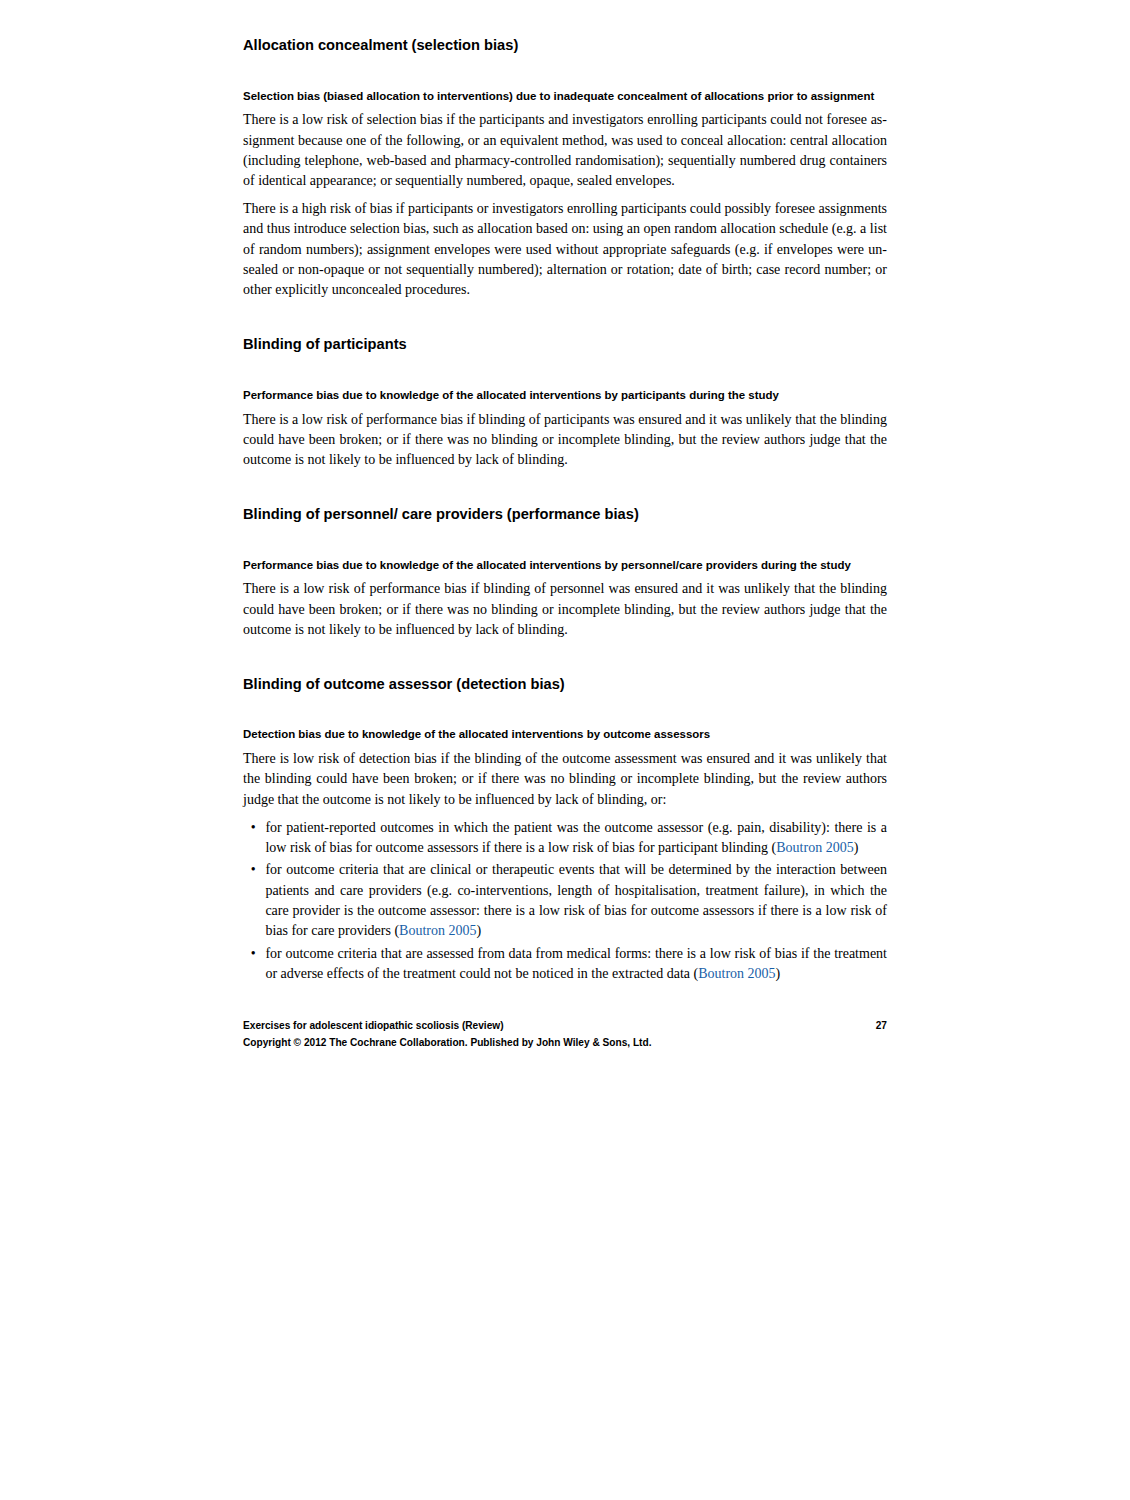Allocation concealment (selection bias)
Selection bias (biased allocation to interventions) due to inadequate concealment of allocations prior to assignment
There is a low risk of selection bias if the participants and investigators enrolling participants could not foresee assignment because one of the following, or an equivalent method, was used to conceal allocation: central allocation (including telephone, web-based and pharmacy-controlled randomisation); sequentially numbered drug containers of identical appearance; or sequentially numbered, opaque, sealed envelopes.
There is a high risk of bias if participants or investigators enrolling participants could possibly foresee assignments and thus introduce selection bias, such as allocation based on: using an open random allocation schedule (e.g. a list of random numbers); assignment envelopes were used without appropriate safeguards (e.g. if envelopes were unsealed or non-opaque or not sequentially numbered); alternation or rotation; date of birth; case record number; or other explicitly unconcealed procedures.
Blinding of participants
Performance bias due to knowledge of the allocated interventions by participants during the study
There is a low risk of performance bias if blinding of participants was ensured and it was unlikely that the blinding could have been broken; or if there was no blinding or incomplete blinding, but the review authors judge that the outcome is not likely to be influenced by lack of blinding.
Blinding of personnel/ care providers (performance bias)
Performance bias due to knowledge of the allocated interventions by personnel/care providers during the study
There is a low risk of performance bias if blinding of personnel was ensured and it was unlikely that the blinding could have been broken; or if there was no blinding or incomplete blinding, but the review authors judge that the outcome is not likely to be influenced by lack of blinding.
Blinding of outcome assessor (detection bias)
Detection bias due to knowledge of the allocated interventions by outcome assessors
There is low risk of detection bias if the blinding of the outcome assessment was ensured and it was unlikely that the blinding could have been broken; or if there was no blinding or incomplete blinding, but the review authors judge that the outcome is not likely to be influenced by lack of blinding, or:
for patient-reported outcomes in which the patient was the outcome assessor (e.g. pain, disability): there is a low risk of bias for outcome assessors if there is a low risk of bias for participant blinding (Boutron 2005)
for outcome criteria that are clinical or therapeutic events that will be determined by the interaction between patients and care providers (e.g. co-interventions, length of hospitalisation, treatment failure), in which the care provider is the outcome assessor: there is a low risk of bias for outcome assessors if there is a low risk of bias for care providers (Boutron 2005)
for outcome criteria that are assessed from data from medical forms: there is a low risk of bias if the treatment or adverse effects of the treatment could not be noticed in the extracted data (Boutron 2005)
Exercises for adolescent idiopathic scoliosis (Review) 27
Copyright © 2012 The Cochrane Collaboration. Published by John Wiley & Sons, Ltd.